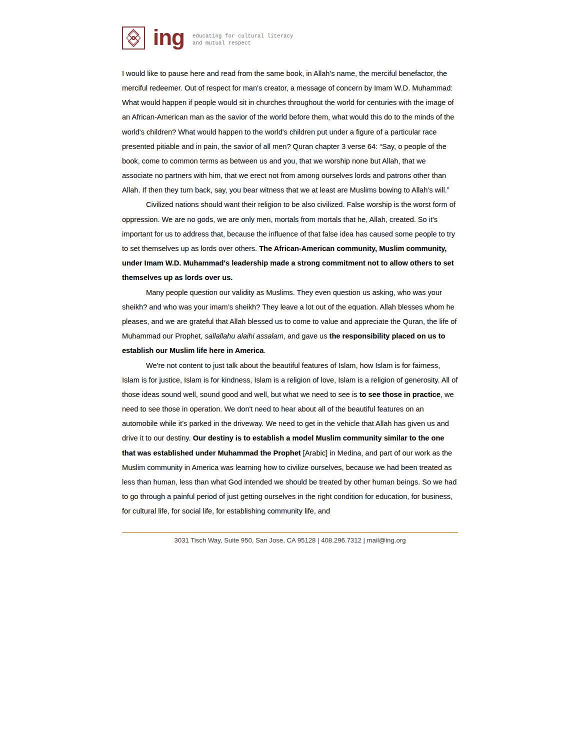ing
educating for cultural literacy
and mutual respect
I would like to pause here and read from the same book, in Allah's name, the merciful benefactor, the merciful redeemer. Out of respect for man's creator, a message of concern by Imam W.D. Muhammad: What would happen if people would sit in churches throughout the world for centuries with the image of an African-American man as the savior of the world before them, what would this do to the minds of the world's children? What would happen to the world's children put under a figure of a particular race presented pitiable and in pain, the savior of all men? Quran chapter 3 verse 64: “Say, o people of the book, come to common terms as between us and you, that we worship none but Allah, that we associate no partners with him, that we erect not from among ourselves lords and patrons other than Allah. If then they turn back, say, you bear witness that we at least are Muslims bowing to Allah's will.”
Civilized nations should want their religion to be also civilized. False worship is the worst form of oppression. We are no gods, we are only men, mortals from mortals that he, Allah, created. So it's important for us to address that, because the influence of that false idea has caused some people to try to set themselves up as lords over others. The African-American community, Muslim community, under Imam W.D. Muhammad's leadership made a strong commitment not to allow others to set themselves up as lords over us.
Many people question our validity as Muslims. They even question us asking, who was your sheikh? and who was your imam’s sheikh? They leave a lot out of the equation. Allah blesses whom he pleases, and we are grateful that Allah blessed us to come to value and appreciate the Quran, the life of Muhammad our Prophet, sallallahu alaihi assalam, and gave us the responsibility placed on us to establish our Muslim life here in America.
We're not content to just talk about the beautiful features of Islam, how Islam is for fairness, Islam is for justice, Islam is for kindness, Islam is a religion of love, Islam is a religion of generosity. All of those ideas sound well, sound good and well, but what we need to see is to see those in practice, we need to see those in operation. We don't need to hear about all of the beautiful features on an automobile while it’s parked in the driveway. We need to get in the vehicle that Allah has given us and drive it to our destiny. Our destiny is to establish a model Muslim community similar to the one that was established under Muhammad the Prophet [Arabic] in Medina, and part of our work as the Muslim community in America was learning how to civilize ourselves, because we had been treated as less than human, less than what God intended we should be treated by other human beings. So we had to go through a painful period of just getting ourselves in the right condition for education, for business, for cultural life, for social life, for establishing community life, and
3031 Tisch Way, Suite 950, San Jose, CA 95128 | 408.296.7312 | mail@ing.org